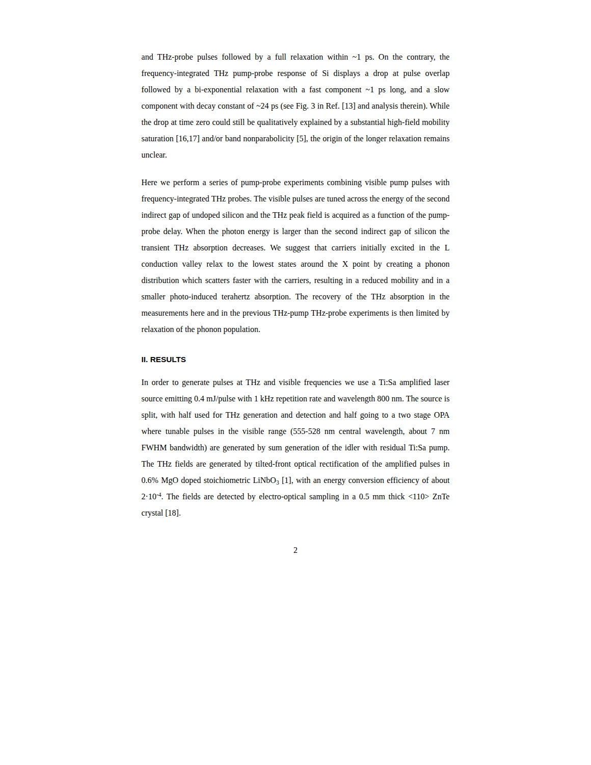and THz-probe pulses followed by a full relaxation within ~1 ps. On the contrary, the frequency-integrated THz pump-probe response of Si displays a drop at pulse overlap followed by a bi-exponential relaxation with a fast component ~1 ps long, and a slow component with decay constant of ~24 ps (see Fig. 3 in Ref. [13] and analysis therein). While the drop at time zero could still be qualitatively explained by a substantial high-field mobility saturation [16,17] and/or band nonparabolicity [5], the origin of the longer relaxation remains unclear.
Here we perform a series of pump-probe experiments combining visible pump pulses with frequency-integrated THz probes. The visible pulses are tuned across the energy of the second indirect gap of undoped silicon and the THz peak field is acquired as a function of the pump-probe delay. When the photon energy is larger than the second indirect gap of silicon the transient THz absorption decreases. We suggest that carriers initially excited in the L conduction valley relax to the lowest states around the X point by creating a phonon distribution which scatters faster with the carriers, resulting in a reduced mobility and in a smaller photo-induced terahertz absorption. The recovery of the THz absorption in the measurements here and in the previous THz-pump THz-probe experiments is then limited by relaxation of the phonon population.
II. RESULTS
In order to generate pulses at THz and visible frequencies we use a Ti:Sa amplified laser source emitting 0.4 mJ/pulse with 1 kHz repetition rate and wavelength 800 nm. The source is split, with half used for THz generation and detection and half going to a two stage OPA where tunable pulses in the visible range (555-528 nm central wavelength, about 7 nm FWHM bandwidth) are generated by sum generation of the idler with residual Ti:Sa pump. The THz fields are generated by tilted-front optical rectification of the amplified pulses in 0.6% MgO doped stoichiometric LiNbO3 [1], with an energy conversion efficiency of about 2·10-4. The fields are detected by electro-optical sampling in a 0.5 mm thick <110> ZnTe crystal [18].
2